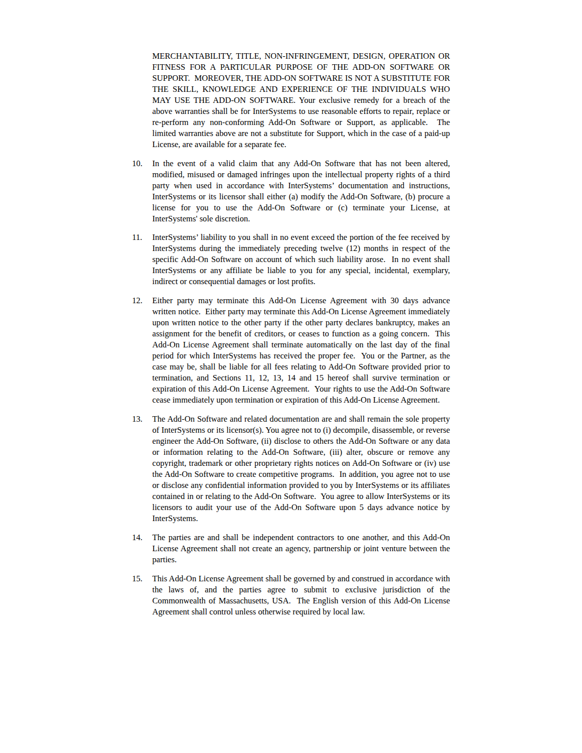MERCHANTABILITY, TITLE, NON-INFRINGEMENT, DESIGN, OPERATION OR FITNESS FOR A PARTICULAR PURPOSE OF THE ADD-ON SOFTWARE OR SUPPORT. MOREOVER, THE ADD-ON SOFTWARE IS NOT A SUBSTITUTE FOR THE SKILL, KNOWLEDGE AND EXPERIENCE OF THE INDIVIDUALS WHO MAY USE THE ADD-ON SOFTWARE. Your exclusive remedy for a breach of the above warranties shall be for InterSystems to use reasonable efforts to repair, replace or re-perform any non-conforming Add-On Software or Support, as applicable. The limited warranties above are not a substitute for Support, which in the case of a paid-up License, are available for a separate fee.
10. In the event of a valid claim that any Add-On Software that has not been altered, modified, misused or damaged infringes upon the intellectual property rights of a third party when used in accordance with InterSystems’ documentation and instructions, InterSystems or its licensor shall either (a) modify the Add-On Software, (b) procure a license for you to use the Add-On Software or (c) terminate your License, at InterSystems' sole discretion.
11. InterSystems’ liability to you shall in no event exceed the portion of the fee received by InterSystems during the immediately preceding twelve (12) months in respect of the specific Add-On Software on account of which such liability arose. In no event shall InterSystems or any affiliate be liable to you for any special, incidental, exemplary, indirect or consequential damages or lost profits.
12. Either party may terminate this Add-On License Agreement with 30 days advance written notice. Either party may terminate this Add-On License Agreement immediately upon written notice to the other party if the other party declares bankruptcy, makes an assignment for the benefit of creditors, or ceases to function as a going concern. This Add-On License Agreement shall terminate automatically on the last day of the final period for which InterSystems has received the proper fee. You or the Partner, as the case may be, shall be liable for all fees relating to Add-On Software provided prior to termination, and Sections 11, 12, 13, 14 and 15 hereof shall survive termination or expiration of this Add-On License Agreement. Your rights to use the Add-On Software cease immediately upon termination or expiration of this Add-On License Agreement.
13. The Add-On Software and related documentation are and shall remain the sole property of InterSystems or its licensor(s). You agree not to (i) decompile, disassemble, or reverse engineer the Add-On Software, (ii) disclose to others the Add-On Software or any data or information relating to the Add-On Software, (iii) alter, obscure or remove any copyright, trademark or other proprietary rights notices on Add-On Software or (iv) use the Add-On Software to create competitive programs. In addition, you agree not to use or disclose any confidential information provided to you by InterSystems or its affiliates contained in or relating to the Add-On Software. You agree to allow InterSystems or its licensors to audit your use of the Add-On Software upon 5 days advance notice by InterSystems.
14. The parties are and shall be independent contractors to one another, and this Add-On License Agreement shall not create an agency, partnership or joint venture between the parties.
15. This Add-On License Agreement shall be governed by and construed in accordance with the laws of, and the parties agree to submit to exclusive jurisdiction of the Commonwealth of Massachusetts, USA. The English version of this Add-On License Agreement shall control unless otherwise required by local law.